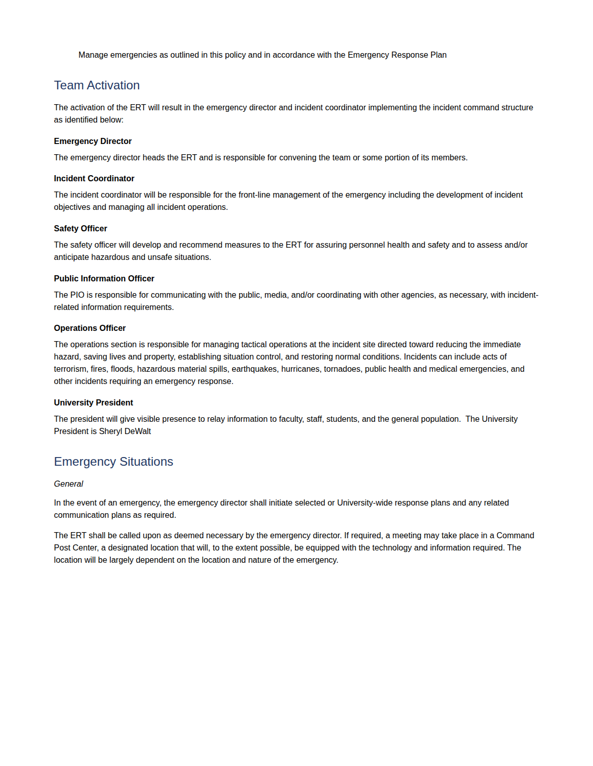Manage emergencies as outlined in this policy and in accordance with the Emergency Response Plan
Team Activation
The activation of the ERT will result in the emergency director and incident coordinator implementing the incident command structure as identified below:
Emergency Director
The emergency director heads the ERT and is responsible for convening the team or some portion of its members.
Incident Coordinator
The incident coordinator will be responsible for the front-line management of the emergency including the development of incident objectives and managing all incident operations.
Safety Officer
The safety officer will develop and recommend measures to the ERT for assuring personnel health and safety and to assess and/or anticipate hazardous and unsafe situations.
Public Information Officer
The PIO is responsible for communicating with the public, media, and/or coordinating with other agencies, as necessary, with incident-related information requirements.
Operations Officer
The operations section is responsible for managing tactical operations at the incident site directed toward reducing the immediate hazard, saving lives and property, establishing situation control, and restoring normal conditions. Incidents can include acts of terrorism, fires, floods, hazardous material spills, earthquakes, hurricanes, tornadoes, public health and medical emergencies, and other incidents requiring an emergency response.
University President
The president will give visible presence to relay information to faculty, staff, students, and the general population. The University President is Sheryl DeWalt
Emergency Situations
General
In the event of an emergency, the emergency director shall initiate selected or University-wide response plans and any related communication plans as required.
The ERT shall be called upon as deemed necessary by the emergency director. If required, a meeting may take place in a Command Post Center, a designated location that will, to the extent possible, be equipped with the technology and information required. The location will be largely dependent on the location and nature of the emergency.